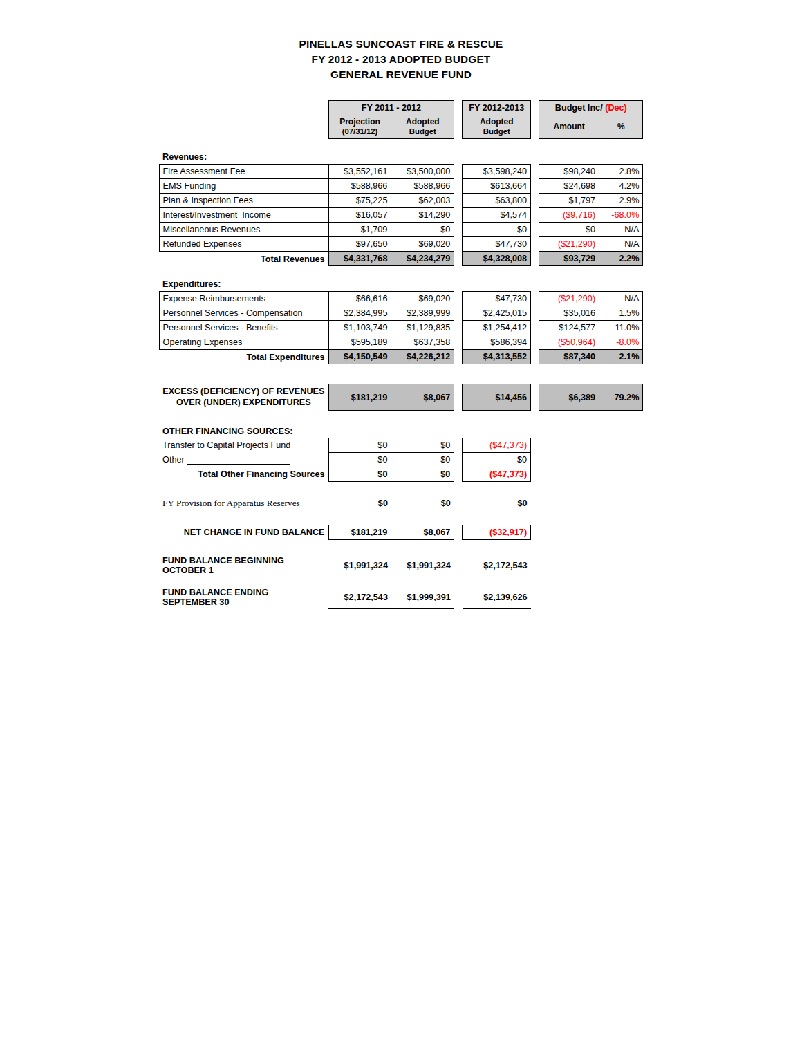PINELLAS SUNCOAST FIRE & RESCUE
FY 2012 - 2013 ADOPTED BUDGET
GENERAL REVENUE FUND
| | FY 2011 - 2012 | | FY 2012-2013 | | Budget Inc/ (Dec) |
| | Projection (07/31/12) | Adopted Budget | | Adopted Budget | | Amount | % |
| Revenues: | | | | | | | |
| Fire Assessment Fee | $3,552,161 | $3,500,000 | | $3,598,240 | | $98,240 | 2.8% |
| EMS Funding | $588,966 | $588,966 | | $613,664 | | $24,698 | 4.2% |
| Plan & Inspection Fees | $75,225 | $62,003 | | $63,800 | | $1,797 | 2.9% |
| Interest/Investment Income | $16,057 | $14,290 | | $4,574 | | ($9,716) | -68.0% |
| Miscellaneous Revenues | $1,709 | $0 | | $0 | | $0 | N/A |
| Refunded Expenses | $97,650 | $69,020 | | $47,730 | | ($21,290) | N/A |
| Total Revenues | $4,331,768 | $4,234,279 | | $4,328,008 | | $93,729 | 2.2% |
| Expenditures: | | | | | | | |
| Expense Reimbursements | $66,616 | $69,020 | | $47,730 | | ($21,290) | N/A |
| Personnel Services - Compensation | $2,384,995 | $2,389,999 | | $2,425,015 | | $35,016 | 1.5% |
| Personnel Services - Benefits | $1,103,749 | $1,129,835 | | $1,254,412 | | $124,577 | 11.0% |
| Operating Expenses | $595,189 | $637,358 | | $586,394 | | ($50,964) | -8.0% |
| Total Expenditures | $4,150,549 | $4,226,212 | | $4,313,552 | | $87,340 | 2.1% |
| EXCESS (DEFICIENCY) OF REVENUES OVER (UNDER) EXPENDITURES | $181,219 | $8,067 | | $14,456 | | $6,389 | 79.2% |
| OTHER FINANCING SOURCES: | | | | | | | |
| Transfer to Capital Projects Fund | $0 | $0 | | ($47,373) | | | |
| Other | $0 | $0 | | $0 | | | |
| Total Other Financing Sources | $0 | $0 | | ($47,373) | | | |
| FY Provision for Apparatus Reserves | $0 | $0 | | $0 | | | |
| NET CHANGE IN FUND BALANCE | $181,219 | $8,067 | | ($32,917) | | | |
| FUND BALANCE BEGINNING OCTOBER 1 | $1,991,324 | $1,991,324 | | $2,172,543 | | | |
| FUND BALANCE ENDING SEPTEMBER 30 | $2,172,543 | $1,999,391 | | $2,139,626 | | | |